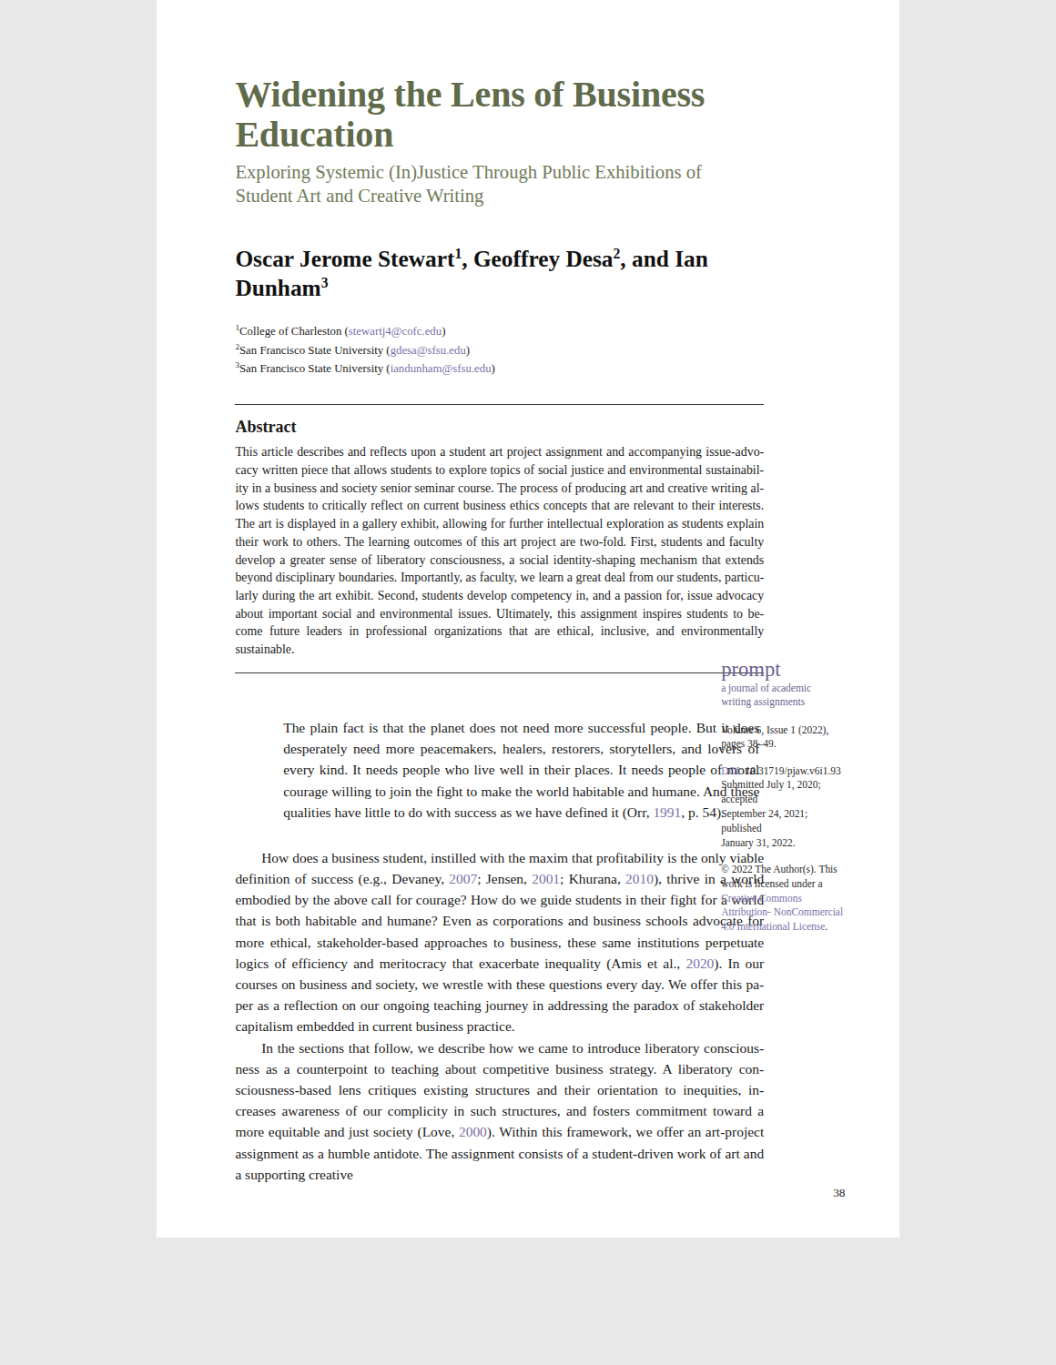Widening the Lens of Business Education
Exploring Systemic (In)Justice Through Public Exhibitions of Student Art and Creative Writing
Oscar Jerome Stewart1, Geoffrey Desa2, and Ian Dunham3
1College of Charleston (stewartj4@cofc.edu)
2San Francisco State University (gdesa@sfsu.edu)
3San Francisco State University (iandunham@sfsu.edu)
Abstract
This article describes and reflects upon a student art project assignment and accompanying issue-advocacy written piece that allows students to explore topics of social justice and environmental sustainability in a business and society senior seminar course. The process of producing art and creative writing allows students to critically reflect on current business ethics concepts that are relevant to their interests. The art is displayed in a gallery exhibit, allowing for further intellectual exploration as students explain their work to others. The learning outcomes of this art project are two-fold. First, students and faculty develop a greater sense of liberatory consciousness, a social identity-shaping mechanism that extends beyond disciplinary boundaries. Importantly, as faculty, we learn a great deal from our students, particularly during the art exhibit. Second, students develop competency in, and a passion for, issue advocacy about important social and environmental issues. Ultimately, this assignment inspires students to become future leaders in professional organizations that are ethical, inclusive, and environmentally sustainable.
The plain fact is that the planet does not need more successful people. But it does desperately need more peacemakers, healers, restorers, storytellers, and lovers of every kind. It needs people who live well in their places. It needs people of moral courage willing to join the fight to make the world habitable and humane. And these qualities have little to do with success as we have defined it (Orr, 1991, p. 54).
How does a business student, instilled with the maxim that profitability is the only viable definition of success (e.g., Devaney, 2007; Jensen, 2001; Khurana, 2010), thrive in a world embodied by the above call for courage? How do we guide students in their fight for a world that is both habitable and humane? Even as corporations and business schools advocate for more ethical, stakeholder-based approaches to business, these same institutions perpetuate logics of efficiency and meritocracy that exacerbate inequality (Amis et al., 2020). In our courses on business and society, we wrestle with these questions every day. We offer this paper as a reflection on our ongoing teaching journey in addressing the paradox of stakeholder capitalism embedded in current business practice.
In the sections that follow, we describe how we came to introduce liberatory consciousness as a counterpoint to teaching about competitive business strategy. A liberatory consciousness-based lens critiques existing structures and their orientation to inequities, increases awareness of our complicity in such structures, and fosters commitment toward a more equitable and just society (Love, 2000). Within this framework, we offer an art-project assignment as a humble antidote. The assignment consists of a student-driven work of art and a supporting creative
prompt
a journal of academic
writing assignments
Volume 6, Issue 1 (2022),
pages 38–49.
DOI: 10.31719/pjaw.v6i1.93
Submitted July 1, 2020; accepted
September 24, 2021; published
January 31, 2022.
© 2022 The Author(s). This work is licensed under a Creative Commons Attribution- NonCommercial 4.0 International License.
38